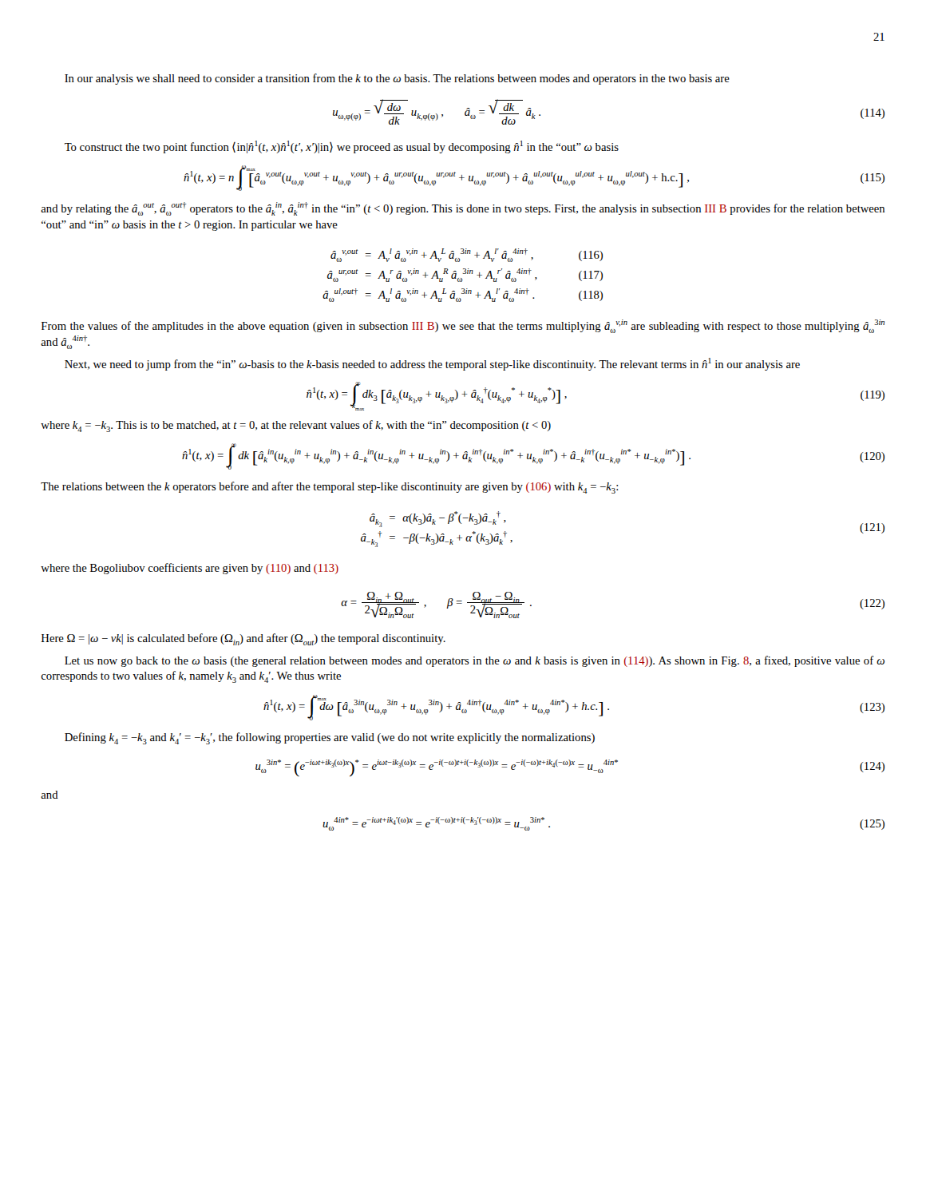21
In our analysis we shall need to consider a transition from the k to the ω basis. The relations between modes and operators in the two basis are
uω,φ(φ) = dω dk uk,φ(φ) , âω = dk dω âk .
(114)
To construct the two point function ⟨in|n̂1(t, x)n̂1(t′, x′)|in⟩ we proceed as usual by decomposing n̂1 in the “out” ω basis
n̂1(t, x) = n ωmax∫0 [âωv,out(uω,φv,out + uω,φv,out) + âωur,out(uω,φur,out + uω,φur,out) + âωul,out(uω,φul,out + uω,φul,out) + h.c.] ,
(115)
and by relating the âωout, âωout† operators to the âkin, âkin† in the “in” (t < 0) region. This is done in two steps. First, the analysis in subsection III B provides for the relation between “out” and “in” ω basis in the t > 0 region. In particular we have
âωv,out = Avl âωv,in + AvL âω3in + Avl′ âω4in† , (116)
âωur,out = Aur âωv,in + AuR âω3in + Aur′ âω4in† , (117)
âωul,out† = Aul âωv,in + AuL âω3in + Aul′ âω4in† . (118)
From the values of the amplitudes in the above equation (given in subsection III B) we see that the terms multiplying âωv,in are subleading with respect to those multiplying âω3in and âω4in†.
Next, we need to jump from the “in” ω-basis to the k-basis needed to address the temporal step-like discontinuity. The relevant terms in n̂1 in our analysis are
n̂1(t, x) = ∞∫kmax dk3 [âk3(uk3,φ + uk3,φ) + âk4†(uk4,φ* + uk4,φ*)] ,
(119)
where k4 = −k3. This is to be matched, at t = 0, at the relevant values of k, with the “in” decomposition (t < 0)
n̂1(t, x) = ∞∫0 dk [âkin(uk,φin + uk,φin) + â−kin(u−k,φin + u−k,φin) + âkin†(uk,φin* + uk,φin*) + â−kin†(u−k,φin* + u−k,φin*)] .
(120)
The relations between the k operators before and after the temporal step-like discontinuity are given by (106) with k4 = −k3:
âk3 = α(k3)âk − β*(−k3)â−k† ,
â−k3† = −β(−k3)â−k + α*(k3)âk† ,
(121)
where the Bogoliubov coefficients are given by (110) and (113)
α = Ωin + Ωout 2ΩinΩout , β = Ωout − Ωin 2ΩinΩout .
(122)
Here Ω = |ω − vk| is calculated before (Ωin) and after (Ωout) the temporal discontinuity.
Let us now go back to the ω basis (the general relation between modes and operators in the ω and k basis is given in (114)). As shown in Fig. 8, a fixed, positive value of ω corresponds to two values of k, namely k3 and k4′. We thus write
n̂1(t, x) = ωmax∫0 dω [âω3in(uω,φ3in + uω,φ3in) + âω4in†(uω,φ4in* + uω,φ4in*) + h.c.] .
(123)
Defining k4 = −k3 and k4′ = −k3′, the following properties are valid (we do not write explicitly the normalizations)
uω3in* = (e−iωt+ik3(ω)x)* = eiωt−ik3(ω)x = e−i(−ω)t+i(−k3(ω))x = e−i(−ω)t+ik4(−ω)x = u−ω4in*
(124)
and
uω4in* = e−iωt+ik4′(ω)x = e−i(−ω)t+i(−k3′(−ω))x = u−ω3in* .
(125)